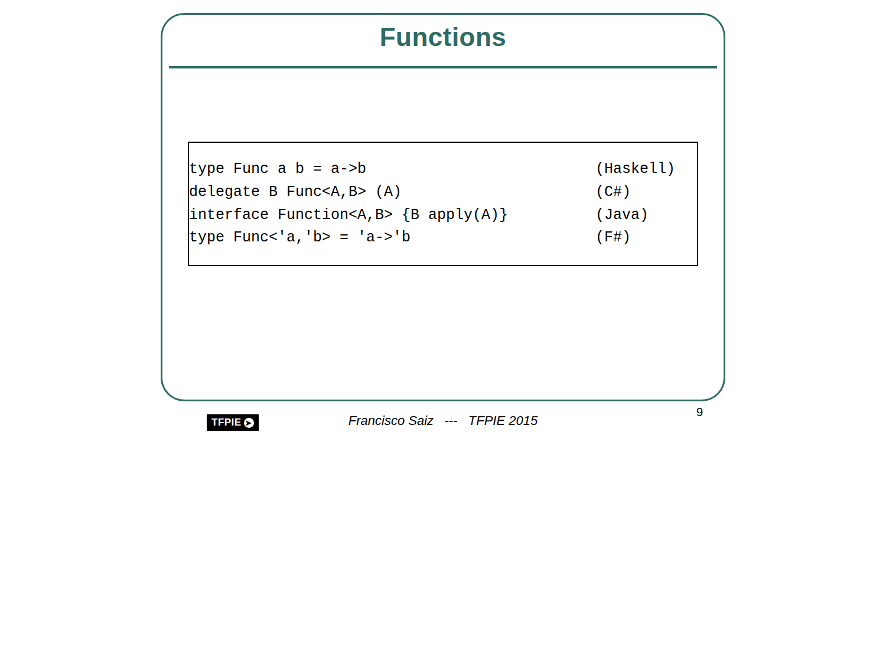Functions
| type Func a b = a->b | (Haskell) |
| delegate B Func<A,B> (A) | (C#) |
| interface Function<A,B> {B apply(A)} | (Java) |
| type Func<'a,'b> = 'a->'b | (F#) |
TFPIE➤
Francisco Saiz --- TFPIE 2015
9